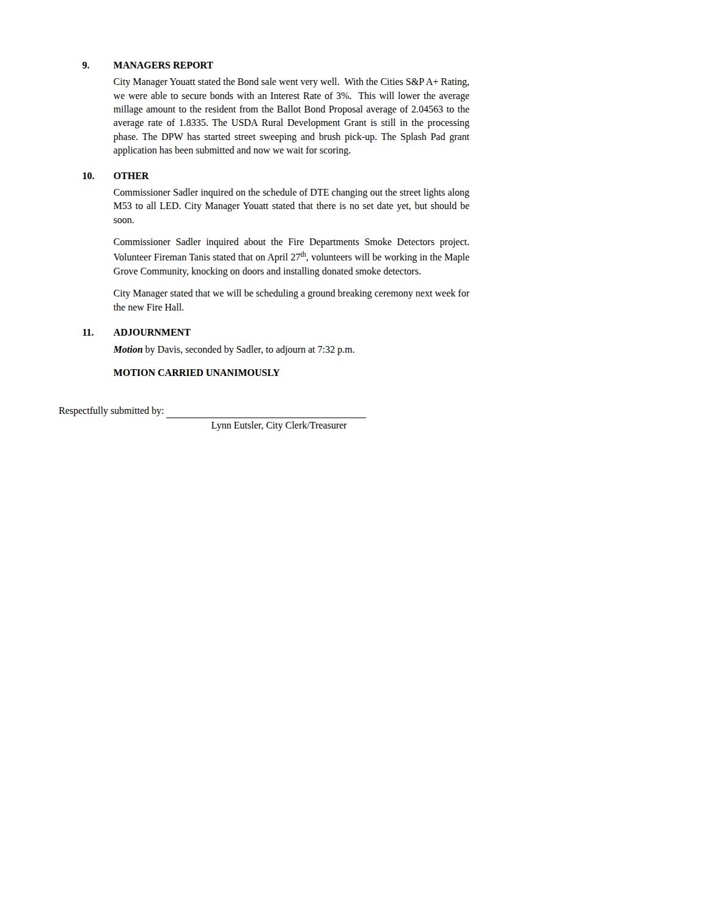9.
MANAGERS REPORT
City Manager Youatt stated the Bond sale went very well. With the Cities S&P A+ Rating, we were able to secure bonds with an Interest Rate of 3%. This will lower the average millage amount to the resident from the Ballot Bond Proposal average of 2.04563 to the average rate of 1.8335. The USDA Rural Development Grant is still in the processing phase. The DPW has started street sweeping and brush pick-up. The Splash Pad grant application has been submitted and now we wait for scoring.
10.
OTHER
Commissioner Sadler inquired on the schedule of DTE changing out the street lights along M53 to all LED. City Manager Youatt stated that there is no set date yet, but should be soon.
Commissioner Sadler inquired about the Fire Departments Smoke Detectors project. Volunteer Fireman Tanis stated that on April 27th, volunteers will be working in the Maple Grove Community, knocking on doors and installing donated smoke detectors.
City Manager stated that we will be scheduling a ground breaking ceremony next week for the new Fire Hall.
11.
ADJOURNMENT
Motion by Davis, seconded by Sadler, to adjourn at 7:32 p.m.
MOTION CARRIED UNANIMOUSLY
Respectfully submitted by: Lynn Eutsler, City Clerk/Treasurer